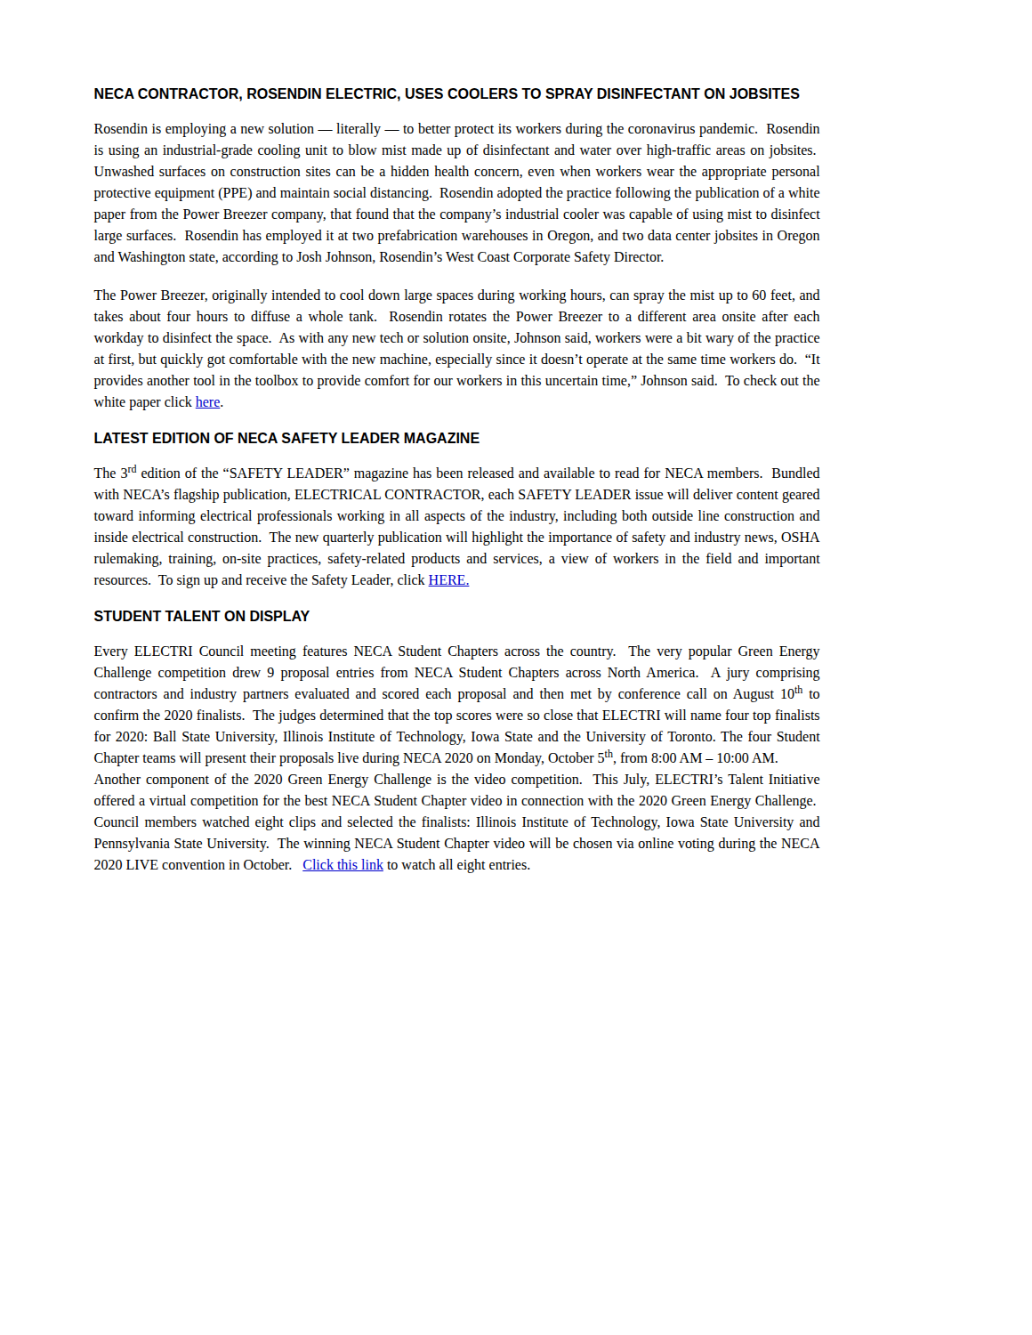NECA CONTRACTOR, ROSENDIN ELECTRIC, USES COOLERS TO SPRAY DISINFECTANT ON JOBSITES
Rosendin is employing a new solution — literally — to better protect its workers during the coronavirus pandemic. Rosendin is using an industrial-grade cooling unit to blow mist made up of disinfectant and water over high-traffic areas on jobsites. Unwashed surfaces on construction sites can be a hidden health concern, even when workers wear the appropriate personal protective equipment (PPE) and maintain social distancing. Rosendin adopted the practice following the publication of a white paper from the Power Breezer company, that found that the company’s industrial cooler was capable of using mist to disinfect large surfaces. Rosendin has employed it at two prefabrication warehouses in Oregon, and two data center jobsites in Oregon and Washington state, according to Josh Johnson, Rosendin’s West Coast Corporate Safety Director.
The Power Breezer, originally intended to cool down large spaces during working hours, can spray the mist up to 60 feet, and takes about four hours to diffuse a whole tank. Rosendin rotates the Power Breezer to a different area onsite after each workday to disinfect the space. As with any new tech or solution onsite, Johnson said, workers were a bit wary of the practice at first, but quickly got comfortable with the new machine, especially since it doesn’t operate at the same time workers do. “It provides another tool in the toolbox to provide comfort for our workers in this uncertain time,” Johnson said. To check out the white paper click here.
LATEST EDITION OF NECA SAFETY LEADER MAGAZINE
The 3rd edition of the “SAFETY LEADER” magazine has been released and available to read for NECA members. Bundled with NECA’s flagship publication, ELECTRICAL CONTRACTOR, each SAFETY LEADER issue will deliver content geared toward informing electrical professionals working in all aspects of the industry, including both outside line construction and inside electrical construction. The new quarterly publication will highlight the importance of safety and industry news, OSHA rulemaking, training, on-site practices, safety-related products and services, a view of workers in the field and important resources. To sign up and receive the Safety Leader, click HERE.
STUDENT TALENT ON DISPLAY
Every ELECTRI Council meeting features NECA Student Chapters across the country. The very popular Green Energy Challenge competition drew 9 proposal entries from NECA Student Chapters across North America. A jury comprising contractors and industry partners evaluated and scored each proposal and then met by conference call on August 10th to confirm the 2020 finalists. The judges determined that the top scores were so close that ELECTRI will name four top finalists for 2020: Ball State University, Illinois Institute of Technology, Iowa State and the University of Toronto. The four Student Chapter teams will present their proposals live during NECA 2020 on Monday, October 5th, from 8:00 AM – 10:00 AM.
Another component of the 2020 Green Energy Challenge is the video competition. This July, ELECTRI’s Talent Initiative offered a virtual competition for the best NECA Student Chapter video in connection with the 2020 Green Energy Challenge. Council members watched eight clips and selected the finalists: Illinois Institute of Technology, Iowa State University and Pennsylvania State University. The winning NECA Student Chapter video will be chosen via online voting during the NECA 2020 LIVE convention in October. Click this link to watch all eight entries.